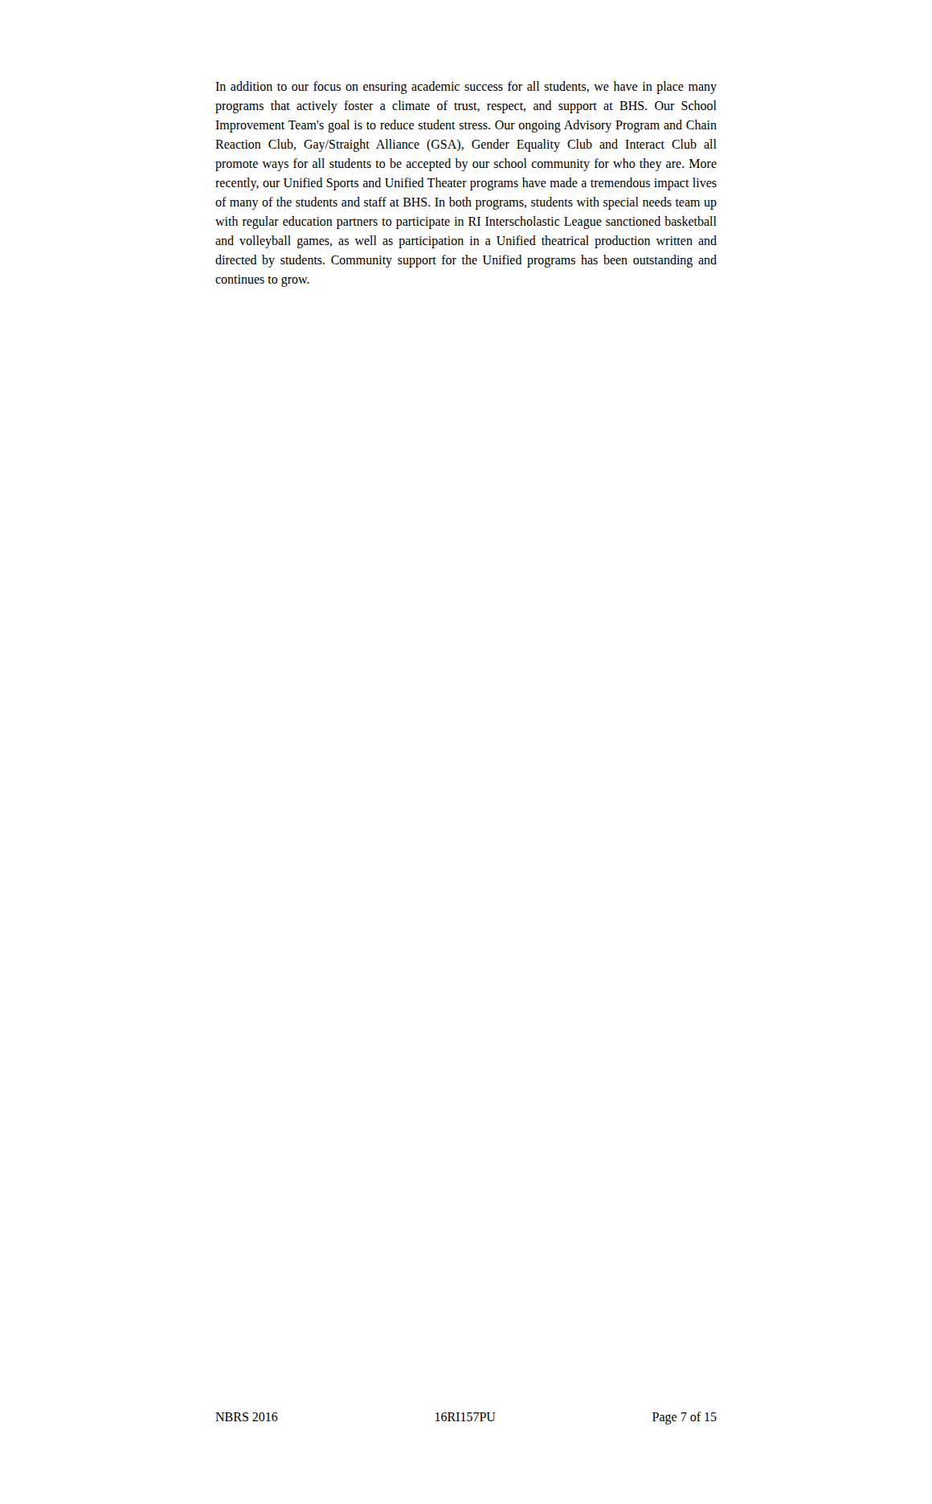In addition to our focus on ensuring academic success for all students, we have in place many programs that actively foster a climate of trust, respect, and support at BHS. Our School Improvement Team's goal is to reduce student stress. Our ongoing Advisory Program and Chain Reaction Club, Gay/Straight Alliance (GSA), Gender Equality Club and Interact Club all promote ways for all students to be accepted by our school community for who they are. More recently, our Unified Sports and Unified Theater programs have made a tremendous impact lives of many of the students and staff at BHS. In both programs, students with special needs team up with regular education partners to participate in RI Interscholastic League sanctioned basketball and volleyball games, as well as participation in a Unified theatrical production written and directed by students. Community support for the Unified programs has been outstanding and continues to grow.
NBRS 2016 16RI157PU Page 7 of 15